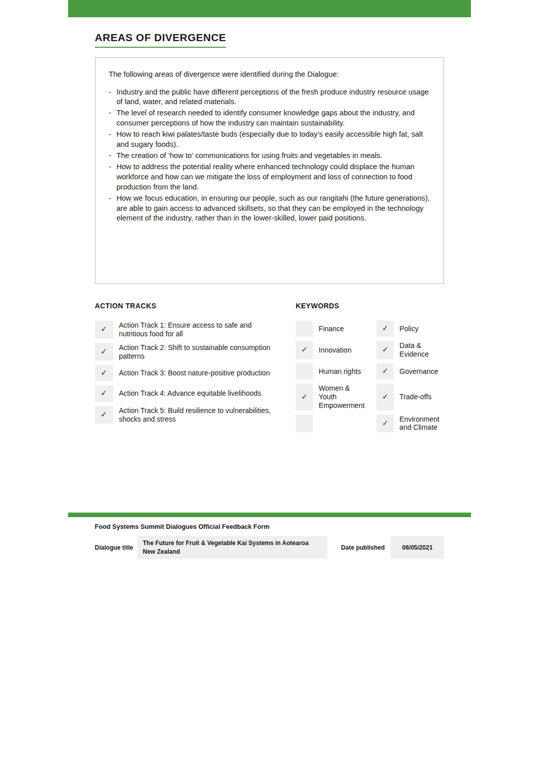Areas of divergence
The following areas of divergence were identified during the Dialogue:
Industry and the public have different perceptions of the fresh produce industry resource usage of land, water, and related materials.
The level of research needed to identify consumer knowledge gaps about the industry, and consumer perceptions of how the industry can maintain sustainability.
How to reach kiwi palates/taste buds (especially due to today’s easily accessible high fat, salt and sugary foods).
The creation of ‘how to’ communications for using fruits and vegetables in meals.
How to address the potential reality where enhanced technology could displace the human workforce and how can we mitigate the loss of employment and loss of connection to food production from the land.
How we focus education, in ensuring our people, such as our rangitahi (the future generations), are able to gain access to advanced skillsets, so that they can be employed in the technology element of the industry, rather than in the lower-skilled, lower paid positions.
Action Tracks
| ✓ | Action Track 1: Ensure access to safe and nutritious food for all |
| ✓ | Action Track 2: Shift to sustainable consumption patterns |
| ✓ | Action Track 3: Boost nature-positive production |
| ✓ | Action Track 4: Advance equitable livelihoods |
| ✓ | Action Track 5: Build resilience to vulnerabilities, shocks and stress |
Keywords
| | Finance | | ✓ | Policy |
| ✓ | Innovation | | ✓ | Data & Evidence |
| | Human rights | | ✓ | Governance |
| ✓ | Women & Youth Empowerment | | ✓ | Trade-offs |
| | | | ✓ | Environment and Climate |
Food Systems Summit Dialogues Official Feedback Form
| Dialogue title | The Future for Fruit & Vegetable Kai Systems in Aotearoa New Zealand | Date published | 06/05/2021 |